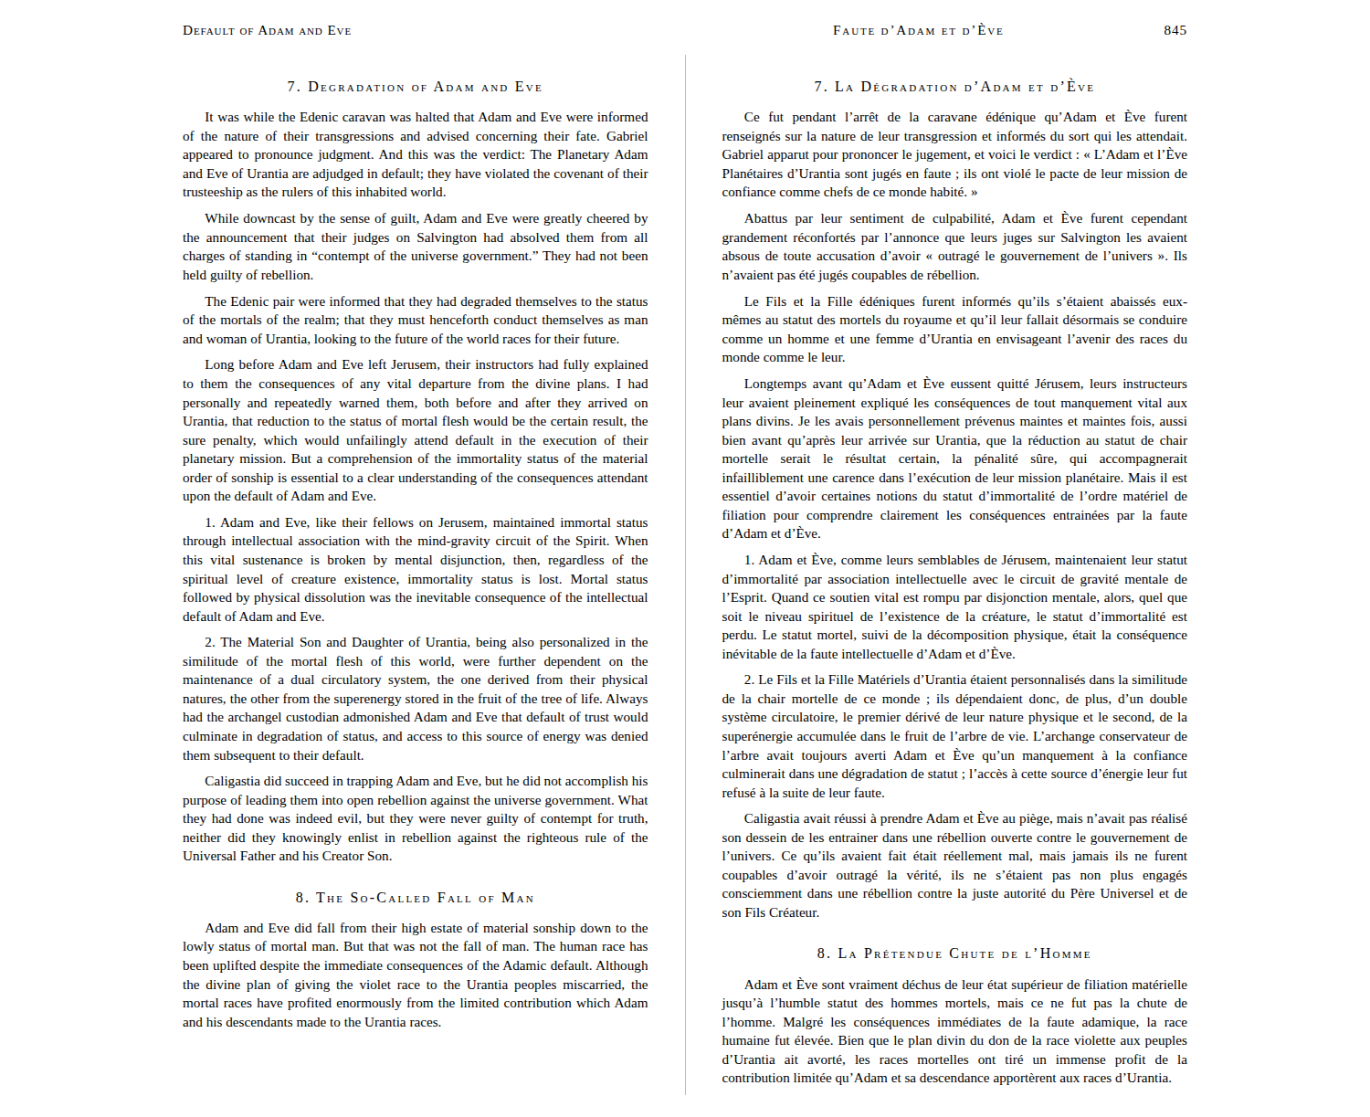Default of Adam and Eve
Faute d’Adam et d’Ève
845
7. Degradation of Adam and Eve
It was while the Edenic caravan was halted that Adam and Eve were informed of the nature of their transgressions and advised concerning their fate. Gabriel appeared to pronounce judgment. And this was the verdict: The Planetary Adam and Eve of Urantia are adjudged in default; they have violated the covenant of their trusteeship as the rulers of this inhabited world.
While downcast by the sense of guilt, Adam and Eve were greatly cheered by the announcement that their judges on Salvington had absolved them from all charges of standing in “contempt of the universe government.” They had not been held guilty of rebellion.
The Edenic pair were informed that they had degraded themselves to the status of the mortals of the realm; that they must henceforth conduct themselves as man and woman of Urantia, looking to the future of the world races for their future.
Long before Adam and Eve left Jerusem, their instructors had fully explained to them the consequences of any vital departure from the divine plans. I had personally and repeatedly warned them, both before and after they arrived on Urantia, that reduction to the status of mortal flesh would be the certain result, the sure penalty, which would unfailingly attend default in the execution of their planetary mission. But a comprehension of the immortality status of the material order of sonship is essential to a clear understanding of the consequences attendant upon the default of Adam and Eve.
1. Adam and Eve, like their fellows on Jerusem, maintained immortal status through intellectual association with the mind-gravity circuit of the Spirit. When this vital sustenance is broken by mental disjunction, then, regardless of the spiritual level of creature existence, immortality status is lost. Mortal status followed by physical dissolution was the inevitable consequence of the intellectual default of Adam and Eve.
2. The Material Son and Daughter of Urantia, being also personalized in the similitude of the mortal flesh of this world, were further dependent on the maintenance of a dual circulatory system, the one derived from their physical natures, the other from the superenergy stored in the fruit of the tree of life. Always had the archangel custodian admonished Adam and Eve that default of trust would culminate in degradation of status, and access to this source of energy was denied them subsequent to their default.
Caligastia did succeed in trapping Adam and Eve, but he did not accomplish his purpose of leading them into open rebellion against the universe government. What they had done was indeed evil, but they were never guilty of contempt for truth, neither did they knowingly enlist in rebellion against the righteous rule of the Universal Father and his Creator Son.
8. The So-Called Fall of Man
Adam and Eve did fall from their high estate of material sonship down to the lowly status of mortal man. But that was not the fall of man. The human race has been uplifted despite the immediate consequences of the Adamic default. Although the divine plan of giving the violet race to the Urantia peoples miscarried, the mortal races have profited enormously from the limited contribution which Adam and his descendants made to the Urantia races.
7. La Dégradation d’Adam et d’Ève
Ce fut pendant l’arrêt de la caravane édénique qu’Adam et Ève furent renseignés sur la nature de leur transgression et informés du sort qui les attendait. Gabriel apparut pour prononcer le jugement, et voici le verdict : « L’Adam et l’Ève Planétaires d’Urantia sont jugés en faute ; ils ont violé le pacte de leur mission de confiance comme chefs de ce monde habité. »
Abattus par leur sentiment de culpabilité, Adam et Ève furent cependant grandement réconfortés par l’annonce que leurs juges sur Salvington les avaient absous de toute accusation d’avoir « outragé le gouvernement de l’univers ». Ils n’avaient pas été jugés coupables de rébellion.
Le Fils et la Fille édéniques furent informés qu’ils s’étaient abaissés eux-mêmes au statut des mortels du royaume et qu’il leur fallait désormais se conduire comme un homme et une femme d’Urantia en envisageant l’avenir des races du monde comme le leur.
Longtemps avant qu’Adam et Ève eussent quitté Jérusem, leurs instructeurs leur avaient pleinement expliqué les conséquences de tout manquement vital aux plans divins. Je les avais personnellement prévenus maintes et maintes fois, aussi bien avant qu’après leur arrivée sur Urantia, que la réduction au statut de chair mortelle serait le résultat certain, la pénalité sûre, qui accompagnerait infailliblement une carence dans l’exécution de leur mission planétaire. Mais il est essentiel d’avoir certaines notions du statut d’immortalité de l’ordre matériel de filiation pour comprendre clairement les conséquences entrainées par la faute d’Adam et d’Ève.
1. Adam et Ève, comme leurs semblables de Jérusem, maintenaient leur statut d’immortalité par association intellectuelle avec le circuit de gravité mentale de l’Esprit. Quand ce soutien vital est rompu par disjonction mentale, alors, quel que soit le niveau spirituel de l’existence de la créature, le statut d’immortalité est perdu. Le statut mortel, suivi de la décomposition physique, était la conséquence inévitable de la faute intellectuelle d’Adam et d’Ève.
2. Le Fils et la Fille Matériels d’Urantia étaient personnalisés dans la similitude de la chair mortelle de ce monde ; ils dépendaient donc, de plus, d’un double système circulatoire, le premier dérivé de leur nature physique et le second, de la superénergie accumulée dans le fruit de l’arbre de vie. L’archange conservateur de l’arbre avait toujours averti Adam et Ève qu’un manquement à la confiance culminerait dans une dégradation de statut ; l’accès à cette source d’énergie leur fut refusé à la suite de leur faute.
Caligastia avait réussi à prendre Adam et Ève au piège, mais n’avait pas réalisé son dessein de les entrainer dans une rébellion ouverte contre le gouvernement de l’univers. Ce qu’ils avaient fait était réellement mal, mais jamais ils ne furent coupables d’avoir outragé la vérité, ils ne s’étaient pas non plus engagés consciemment dans une rébellion contre la juste autorité du Père Universel et de son Fils Créateur.
8. La Prétendue Chute de l’Homme
Adam et Ève sont vraiment déchus de leur état supérieur de filiation matérielle jusqu’à l’humble statut des hommes mortels, mais ce ne fut pas la chute de l’homme. Malgré les conséquences immédiates de la faute adamique, la race humaine fut élevée. Bien que le plan divin du don de la race violette aux peuples d’Urantia ait avorté, les races mortelles ont tiré un immense profit de la contribution limitée qu’Adam et sa descendance apportèrent aux races d’Urantia.